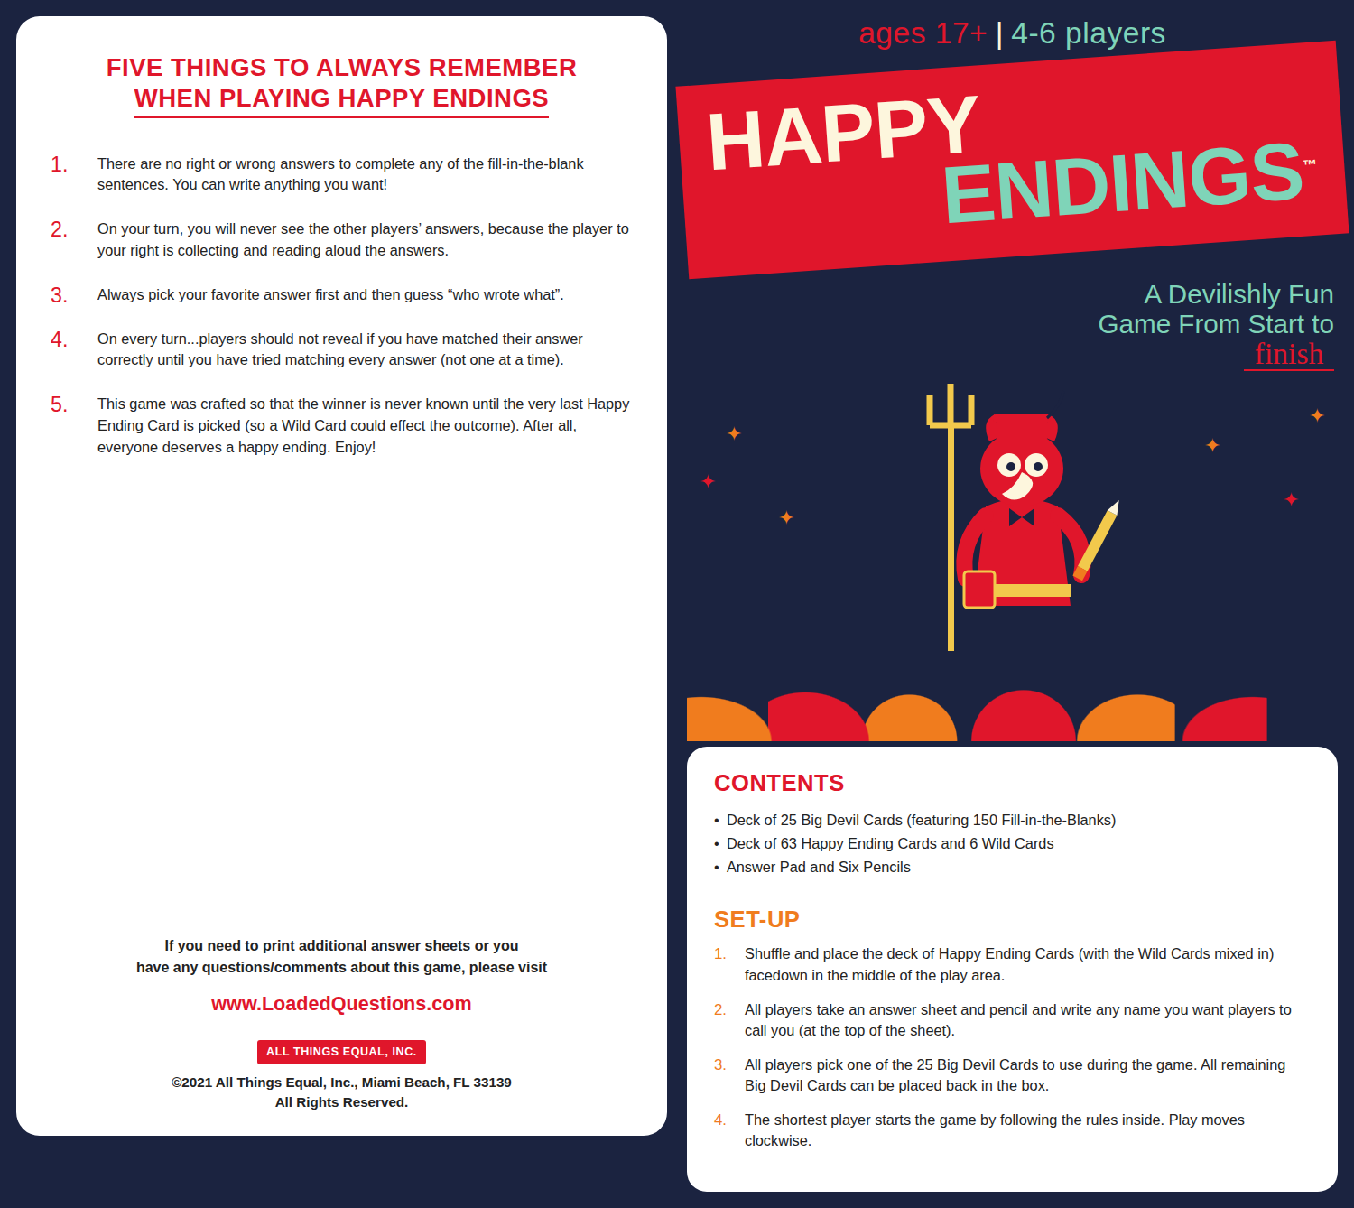Five Things to Always Remember
When Playing Happy Endings
There are no right or wrong answers to complete any of the fill-in-the-blank sentences. You can write anything you want!
On your turn, you will never see the other players’ answers, because the player to your right is collecting and reading aloud the answers.
Always pick your favorite answer first and then guess “who wrote what”.
On every turn...players should not reveal if you have matched their answer correctly until you have tried matching every answer (not one at a time).
This game was crafted so that the winner is never known until the very last Happy Ending Card is picked (so a Wild Card could effect the outcome). After all, everyone deserves a happy ending. Enjoy!
If you need to print additional answer sheets or you
have any questions/comments about this game, please visit www.LoadedQuestions.com ALL THINGS EQUAL, INC.
©2021 All Things Equal, Inc., Miami Beach, FL 33139
All Rights Reserved.
ages 17+|4-6 players
HAPPY ENDINGS™
A Devilishly Fun
Game From Start to
finish
✦ ✦ ✦ ✦ ✦ ✦
Contents
Deck of 25 Big Devil Cards (featuring 150 Fill-in-the-Blanks)
Deck of 63 Happy Ending Cards and 6 Wild Cards
Answer Pad and Six Pencils
Set-Up
Shuffle and place the deck of Happy Ending Cards (with the Wild Cards mixed in) facedown in the middle of the play area.
All players take an answer sheet and pencil and write any name you want players to call you (at the top of the sheet).
All players pick one of the 25 Big Devil Cards to use during the game. All remaining Big Devil Cards can be placed back in the box.
The shortest player starts the game by following the rules inside. Play moves clockwise.